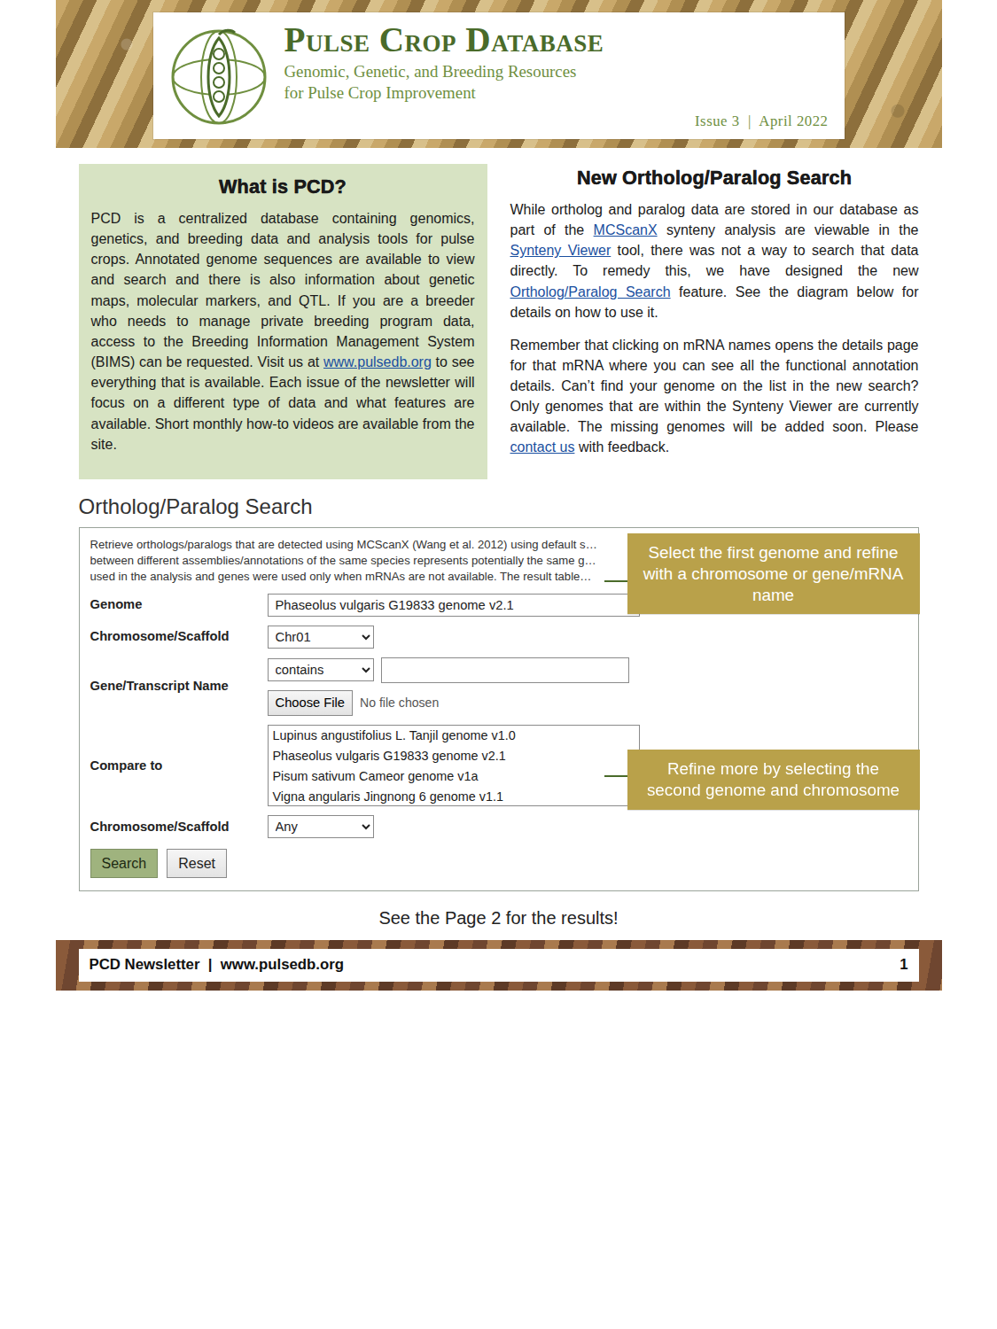Pulse Crop Database
Genomic, Genetic, and Breeding Resources
for Pulse Crop Improvement
Issue 3 | April 2022
What is PCD?
PCD is a centralized database containing genomics, genetics, and breeding data and analysis tools for pulse crops. Annotated genome sequences are available to view and search and there is also information about genetic maps, molecular markers, and QTL. If you are a breeder who needs to manage private breeding program data, access to the Breeding Information Management System (BIMS) can be requested. Visit us at www.pulsedb.org to see everything that is available. Each issue of the newsletter will focus on a different type of data and what features are available. Short monthly how-to videos are available from the site.
New Ortholog/Paralog Search
While ortholog and paralog data are stored in our database as part of the MCScanX synteny analysis are viewable in the Synteny Viewer tool, there was not a way to search that data directly. To remedy this, we have designed the new Ortholog/Paralog Search feature. See the diagram below for details on how to use it.
Remember that clicking on mRNA names opens the details page for that mRNA where you can see all the functional annotation details. Can’t find your genome on the list in the new search? Only genomes that are within the Synteny Viewer are currently available. The missing genomes will be added soon. Please contact us with feedback.
Ortholog/Paralog Search
Retrieve orthologs/paralogs that are detected using MCScanX (Wang et al. 2012) using default s…
between different assemblies/annotations of the same species represents potentially the same g…
used in the analysis and genes were used only when mRNAs are not available. The result table…
Genome
Phaseolus vulgaris G19833 genome v2.1
Chromosome/Scaffold
Chr01
Gene/Transcript Name
contains Choose File No file chosen
Compare to
Lupinus angustifolius L. Tanjil genome v1.0
Phaseolus vulgaris G19833 genome v2.1
Pisum sativum Cameor genome v1a
Vigna angularis Jingnong 6 genome v1.1
Vigna unguiculata L. Walp IT97K-499-35 genome v1.1
Chromosome/Scaffold
Any
Search Reset
Select the first genome and refine with a chromosome or gene/mRNA name
Refine more by selecting the second genome and chromosome
See the Page 2 for the results!
PCD Newsletter | www.pulsedb.org 1